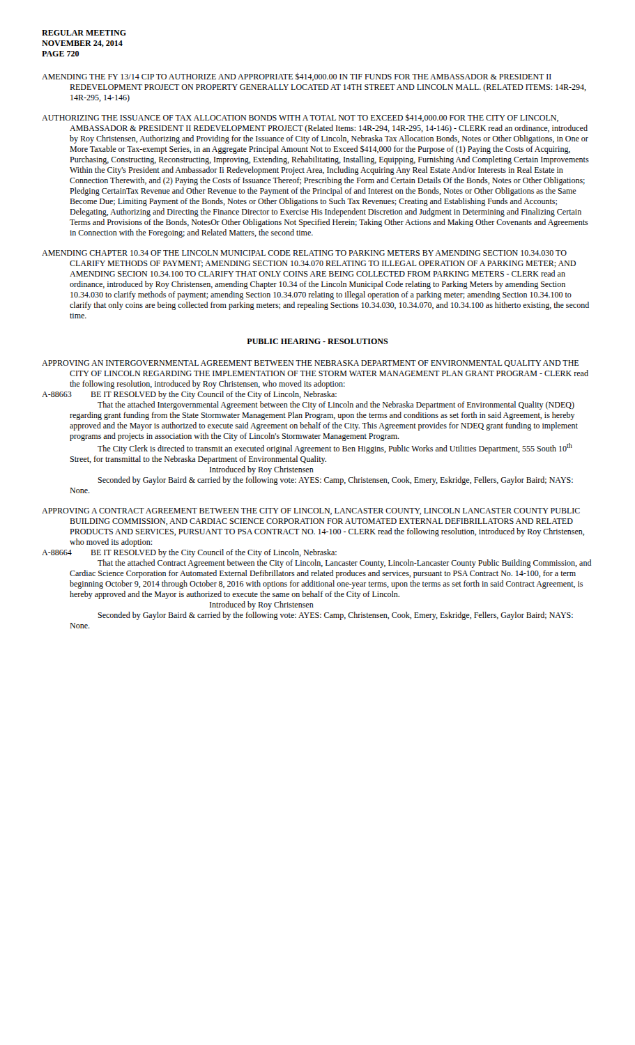REGULAR MEETING
NOVEMBER 24, 2014
PAGE 720
AMENDING THE FY 13/14 CIP TO AUTHORIZE AND APPROPRIATE $414,000.00 IN TIF FUNDS FOR THE AMBASSADOR & PRESIDENT II REDEVELOPMENT PROJECT ON PROPERTY GENERALLY LOCATED AT 14TH STREET AND LINCOLN MALL. (RELATED ITEMS: 14R-294, 14R-295, 14-146)
AUTHORIZING THE ISSUANCE OF TAX ALLOCATION BONDS WITH A TOTAL NOT TO EXCEED $414,000.00 FOR THE CITY OF LINCOLN, AMBASSADOR & PRESIDENT II REDEVELOPMENT PROJECT (Related Items: 14R-294, 14R-295, 14-146) - CLERK read an ordinance, introduced by Roy Christensen, Authorizing and Providing for the Issuance of City of Lincoln, Nebraska Tax Allocation Bonds, Notes or Other Obligations, in One or More Taxable or Tax-exempt Series, in an Aggregate Principal Amount Not to Exceed $414,000 for the Purpose of (1) Paying the Costs of Acquiring, Purchasing, Constructing, Reconstructing, Improving, Extending, Rehabilitating, Installing, Equipping, Furnishing And Completing Certain Improvements Within the City's President and Ambassador Ii Redevelopment Project Area, Including Acquiring Any Real Estate And/or Interests in Real Estate in Connection Therewith, and (2) Paying the Costs of Issuance Thereof; Prescribing the Form and Certain Details Of the Bonds, Notes or Other Obligations; Pledging CertainTax Revenue and Other Revenue to the Payment of the Principal of and Interest on the Bonds, Notes or Other Obligations as the Same Become Due; Limiting Payment of the Bonds, Notes or Other Obligations to Such Tax Revenues; Creating and Establishing Funds and Accounts; Delegating, Authorizing and Directing the Finance Director to Exercise His Independent Discretion and Judgment in Determining and Finalizing Certain Terms and Provisions of the Bonds, NotesOr Other Obligations Not Specified Herein; Taking Other Actions and Making Other Covenants and Agreements in Connection with the Foregoing; and Related Matters, the second time.
AMENDING CHAPTER 10.34 OF THE LINCOLN MUNICIPAL CODE RELATING TO PARKING METERS BY AMENDING SECTION 10.34.030 TO CLARIFY METHODS OF PAYMENT; AMENDING SECTION 10.34.070 RELATING TO ILLEGAL OPERATION OF A PARKING METER; AND AMENDING SECION 10.34.100 TO CLARIFY THAT ONLY COINS ARE BEING COLLECTED FROM PARKING METERS - CLERK read an ordinance, introduced by Roy Christensen, amending Chapter 10.34 of the Lincoln Municipal Code relating to Parking Meters by amending Section 10.34.030 to clarify methods of payment; amending Section 10.34.070 relating to illegal operation of a parking meter; amending Section 10.34.100 to clarify that only coins are being collected from parking meters; and repealing Sections 10.34.030, 10.34.070, and 10.34.100 as hitherto existing, the second time.
PUBLIC HEARING - RESOLUTIONS
APPROVING AN INTERGOVERNMENTAL AGREEMENT BETWEEN THE NEBRASKA DEPARTMENT OF ENVIRONMENTAL QUALITY AND THE CITY OF LINCOLN REGARDING THE IMPLEMENTATION OF THE STORM WATER MANAGEMENT PLAN GRANT PROGRAM - CLERK read the following resolution, introduced by Roy Christensen, who moved its adoption:
A-88663 BE IT RESOLVED by the City Council of the City of Lincoln, Nebraska:
That the attached Intergovernmental Agreement between the City of Lincoln and the Nebraska Department of Environmental Quality (NDEQ) regarding grant funding from the State Stormwater Management Plan Program, upon the terms and conditions as set forth in said Agreement, is hereby approved and the Mayor is authorized to execute said Agreement on behalf of the City. This Agreement provides for NDEQ grant funding to implement programs and projects in association with the City of Lincoln's Stormwater Management Program.
The City Clerk is directed to transmit an executed original Agreement to Ben Higgins, Public Works and Utilities Department, 555 South 10th Street, for transmittal to the Nebraska Department of Environmental Quality.
Introduced by Roy Christensen
Seconded by Gaylor Baird & carried by the following vote: AYES: Camp, Christensen, Cook, Emery, Eskridge, Fellers, Gaylor Baird; NAYS: None.
APPROVING A CONTRACT AGREEMENT BETWEEN THE CITY OF LINCOLN, LANCASTER COUNTY, LINCOLN LANCASTER COUNTY PUBLIC BUILDING COMMISSION, AND CARDIAC SCIENCE CORPORATION FOR AUTOMATED EXTERNAL DEFIBRILLATORS AND RELATED PRODUCTS AND SERVICES, PURSUANT TO PSA CONTRACT NO. 14-100 - CLERK read the following resolution, introduced by Roy Christensen, who moved its adoption:
A-88664 BE IT RESOLVED by the City Council of the City of Lincoln, Nebraska:
That the attached Contract Agreement between the City of Lincoln, Lancaster County, Lincoln-Lancaster County Public Building Commission, and Cardiac Science Corporation for Automated External Defibrillators and related produces and services, pursuant to PSA Contract No. 14-100, for a term beginning October 9, 2014 through October 8, 2016 with options for additional one-year terms, upon the terms as set forth in said Contract Agreement, is hereby approved and the Mayor is authorized to execute the same on behalf of the City of Lincoln.
Introduced by Roy Christensen
Seconded by Gaylor Baird & carried by the following vote: AYES: Camp, Christensen, Cook, Emery, Eskridge, Fellers, Gaylor Baird; NAYS: None.